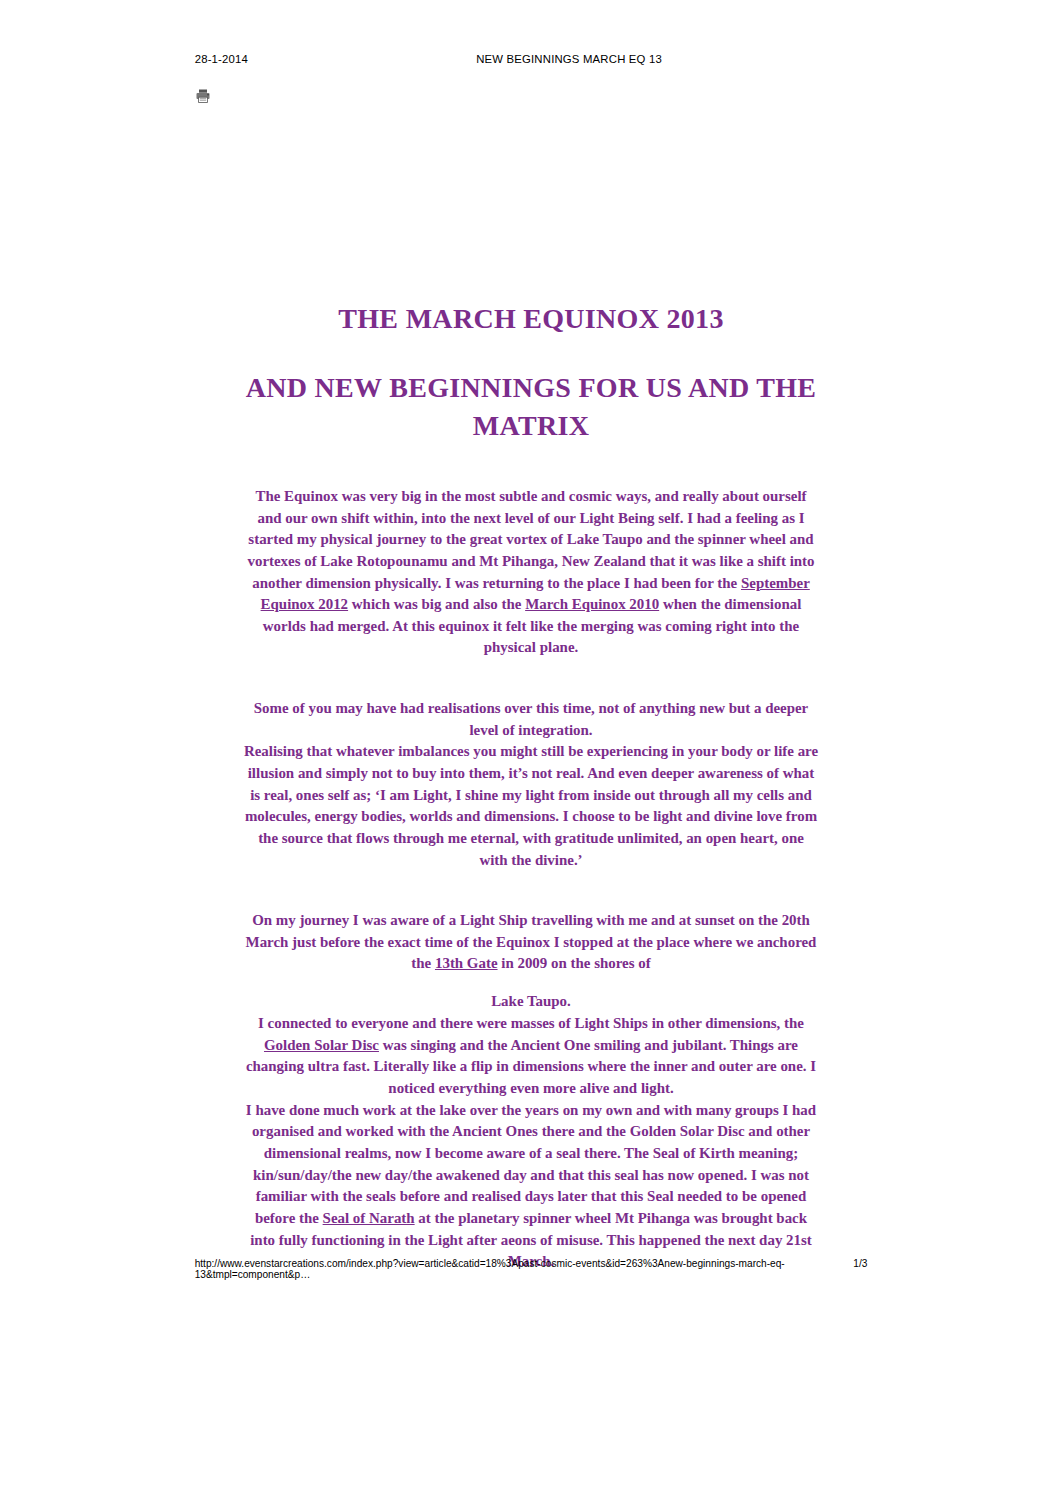28-1-2014 NEW BEGINNINGS MARCH EQ 13
THE MARCH EQUINOX 2013 AND NEW BEGINNINGS FOR US AND THE MATRIX
The Equinox was very big in the most subtle and cosmic ways, and really about ourself and our own shift within, into the next level of our Light Being self. I had a feeling as I started my physical journey to the great vortex of Lake Taupo and the spinner wheel and vortexes of Lake Rotopounamu and Mt Pihanga, New Zealand that it was like a shift into another dimension physically. I was returning to the place I had been for the September Equinox 2012 which was big and also the March Equinox 2010 when the dimensional worlds had merged. At this equinox it felt like the merging was coming right into the physical plane.
Some of you may have had realisations over this time, not of anything new but a deeper level of integration.
Realising that whatever imbalances you might still be experiencing in your body or life are illusion and simply not to buy into them, it’s not real. And even deeper awareness of what is real, ones self as; ‘I am Light, I shine my light from inside out through all my cells and molecules, energy bodies, worlds and dimensions. I choose to be light and divine love from the source that flows through me eternal, with gratitude unlimited, an open heart, one with the divine.’
On my journey I was aware of a Light Ship travelling with me and at sunset on the 20th March just before the exact time of the Equinox I stopped at the place where we anchored the 13th Gate in 2009 on the shores of
Lake Taupo.
I connected to everyone and there were masses of Light Ships in other dimensions, the Golden Solar Disc was singing and the Ancient One smiling and jubilant. Things are changing ultra fast. Literally like a flip in dimensions where the inner and outer are one. I noticed everything even more alive and light.
I have done much work at the lake over the years on my own and with many groups I had organised and worked with the Ancient Ones there and the Golden Solar Disc and other dimensional realms, now I become aware of a seal there. The Seal of Kirth meaning; kin/sun/day/the new day/the awakened day and that this seal has now opened. I was not familiar with the seals before and realised days later that this Seal needed to be opened before the Seal of Narath at the planetary spinner wheel Mt Pihanga was brought back into fully functioning in the Light after aeons of misuse. This happened the next day 21st March.
http://www.evenstarcreations.com/index.php?view=article&catid=18%3Apast-cosmic-events&id=263%3Anew-beginnings-march-eq-13&tmpl=component&p… 1/3